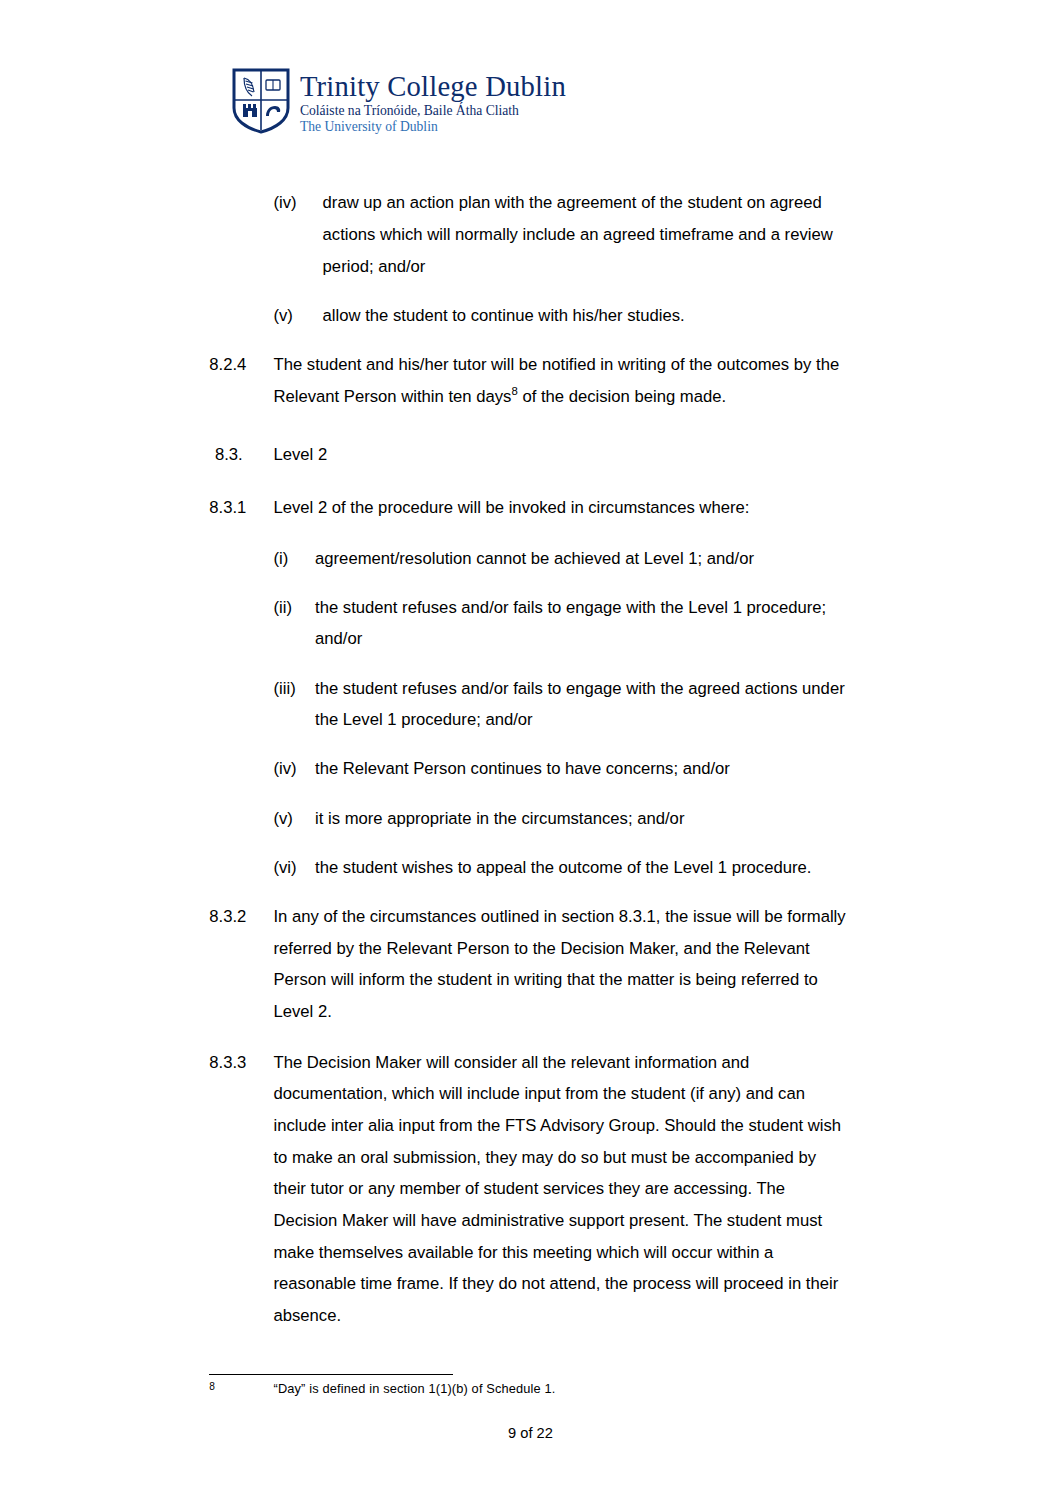Trinity College Dublin
Coláiste na Tríonóide, Baile Átha Cliath
The University of Dublin
(iv)
draw up an action plan with the agreement of the student on agreed actions which will normally include an agreed timeframe and a review period; and/or
(v)
allow the student to continue with his/her studies.
8.2.4
The student and his/her tutor will be notified in writing of the outcomes by the Relevant Person within ten days8 of the decision being made.
8.3.
Level 2
8.3.1
Level 2 of the procedure will be invoked in circumstances where:
(i)
agreement/resolution cannot be achieved at Level 1; and/or
(ii)
the student refuses and/or fails to engage with the Level 1 procedure; and/or
(iii)
the student refuses and/or fails to engage with the agreed actions under the Level 1 procedure; and/or
(iv)
the Relevant Person continues to have concerns; and/or
(v)
it is more appropriate in the circumstances; and/or
(vi)
the student wishes to appeal the outcome of the Level 1 procedure.
8.3.2
In any of the circumstances outlined in section 8.3.1, the issue will be formally referred by the Relevant Person to the Decision Maker, and the Relevant Person will inform the student in writing that the matter is being referred to Level 2.
8.3.3
The Decision Maker will consider all the relevant information and documentation, which will include input from the student (if any) and can include inter alia input from the FTS Advisory Group. Should the student wish to make an oral submission, they may do so but must be accompanied by their tutor or any member of student services they are accessing. The Decision Maker will have administrative support present. The student must make themselves available for this meeting which will occur within a reasonable time frame. If they do not attend, the process will proceed in their absence.
8
“Day” is defined in section 1(1)(b) of Schedule 1.
9 of 22